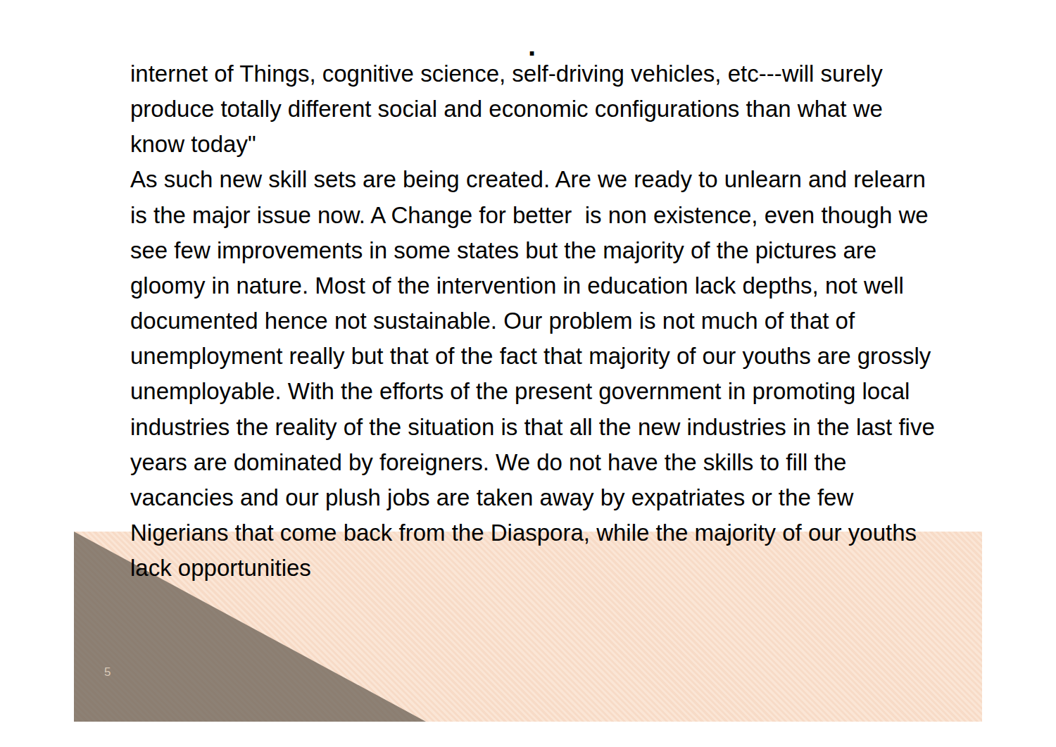.
internet of Things, cognitive science, self-driving vehicles, etc---will surely produce totally different social and economic configurations than what we know today"
As such new skill sets are being created. Are we ready to unlearn and relearn is the major issue now. A Change for better is non existence, even though we see few improvements in some states but the majority of the pictures are gloomy in nature. Most of the intervention in education lack depths, not well documented hence not sustainable. Our problem is not much of that of unemployment really but that of the fact that majority of our youths are grossly unemployable. With the efforts of the present government in promoting local industries the reality of the situation is that all the new industries in the last five years are dominated by foreigners. We do not have the skills to fill the vacancies and our plush jobs are taken away by expatriates or the few Nigerians that come back from the Diaspora, while the majority of our youths lack opportunities
5